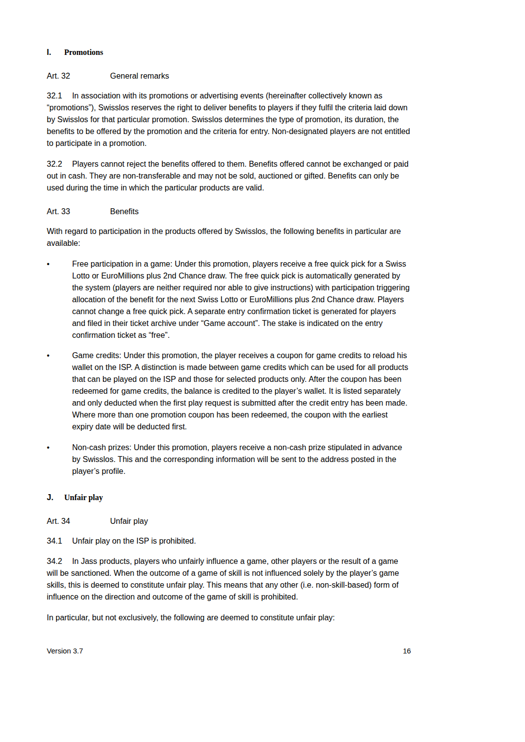I. Promotions
Art. 32 General remarks
32.1 In association with its promotions or advertising events (hereinafter collectively known as “promotions”), Swisslos reserves the right to deliver benefits to players if they fulfil the criteria laid down by Swisslos for that particular promotion. Swisslos determines the type of promotion, its duration, the benefits to be offered by the promotion and the criteria for entry. Non-designated players are not entitled to participate in a promotion.
32.2 Players cannot reject the benefits offered to them. Benefits offered cannot be exchanged or paid out in cash. They are non-transferable and may not be sold, auctioned or gifted. Benefits can only be used during the time in which the particular products are valid.
Art. 33 Benefits
With regard to participation in the products offered by Swisslos, the following benefits in particular are available:
Free participation in a game: Under this promotion, players receive a free quick pick for a Swiss Lotto or EuroMillions plus 2nd Chance draw. The free quick pick is automatically generated by the system (players are neither required nor able to give instructions) with participation triggering allocation of the benefit for the next Swiss Lotto or EuroMillions plus 2nd Chance draw. Players cannot change a free quick pick. A separate entry confirmation ticket is generated for players and filed in their ticket archive under “Game account”. The stake is indicated on the entry confirmation ticket as “free”.
Game credits: Under this promotion, the player receives a coupon for game credits to reload his wallet on the ISP. A distinction is made between game credits which can be used for all products that can be played on the ISP and those for selected products only. After the coupon has been redeemed for game credits, the balance is credited to the player’s wallet. It is listed separately and only deducted when the first play request is submitted after the credit entry has been made. Where more than one promotion coupon has been redeemed, the coupon with the earliest expiry date will be deducted first.
Non-cash prizes: Under this promotion, players receive a non-cash prize stipulated in advance by Swisslos. This and the corresponding information will be sent to the address posted in the player’s profile.
J. Unfair play
Art. 34 Unfair play
34.1 Unfair play on the ISP is prohibited.
34.2 In Jass products, players who unfairly influence a game, other players or the result of a game will be sanctioned. When the outcome of a game of skill is not influenced solely by the player’s game skills, this is deemed to constitute unfair play. This means that any other (i.e. non-skill-based) form of influence on the direction and outcome of the game of skill is prohibited.
In particular, but not exclusively, the following are deemed to constitute unfair play:
Version 3.7 16